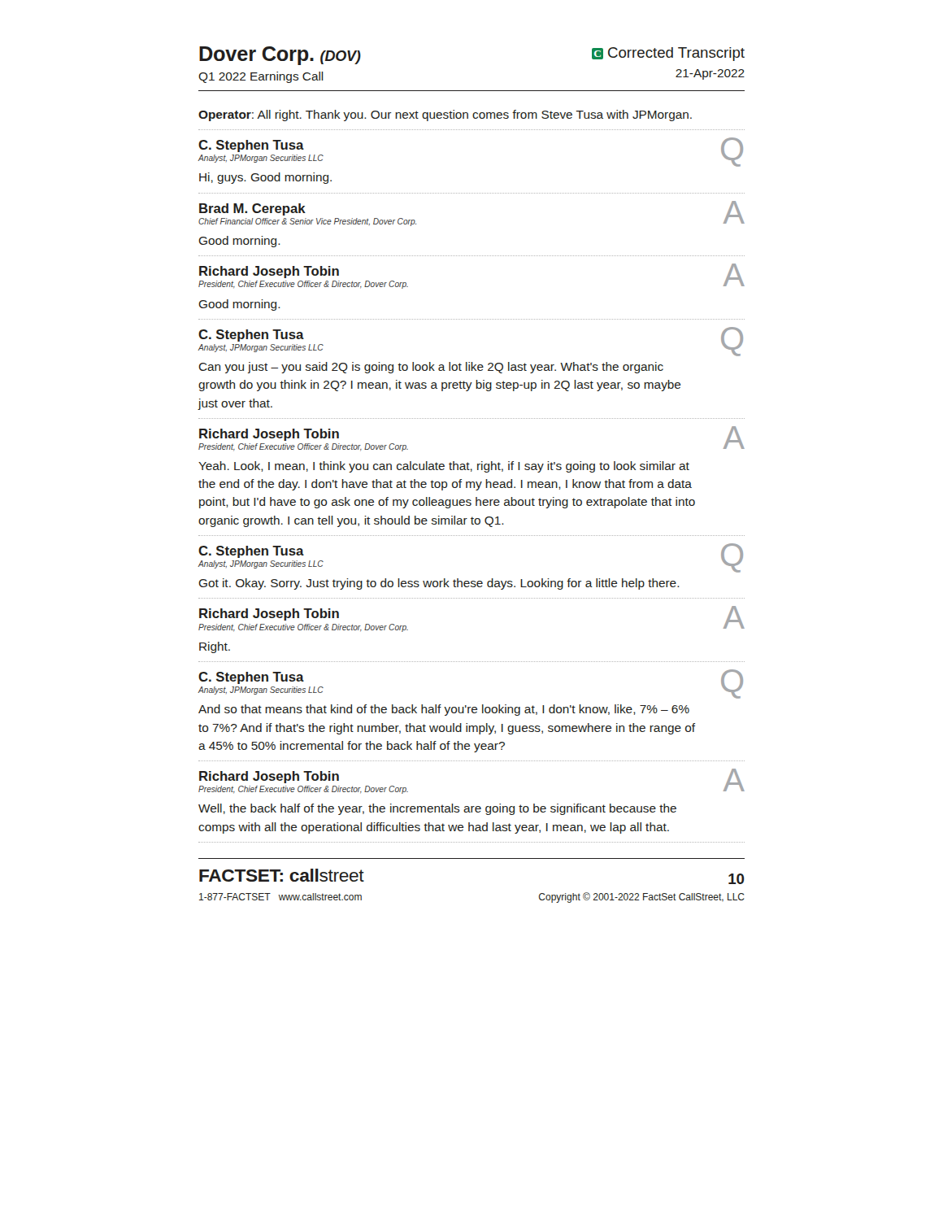Dover Corp. (DOV)
Q1 2022 Earnings Call
CCorrected Transcript
21-Apr-2022
Operator: All right. Thank you. Our next question comes from Steve Tusa with JPMorgan.
Q
C. Stephen Tusa
Analyst, JPMorgan Securities LLC
Hi, guys. Good morning.
A
Brad M. Cerepak
Chief Financial Officer & Senior Vice President, Dover Corp.
Good morning.
A
Richard Joseph Tobin
President, Chief Executive Officer & Director, Dover Corp.
Good morning.
Q
C. Stephen Tusa
Analyst, JPMorgan Securities LLC
Can you just – you said 2Q is going to look a lot like 2Q last year. What's the organic growth do you think in 2Q? I mean, it was a pretty big step-up in 2Q last year, so maybe just over that.
A
Richard Joseph Tobin
President, Chief Executive Officer & Director, Dover Corp.
Yeah. Look, I mean, I think you can calculate that, right, if I say it's going to look similar at the end of the day. I don't have that at the top of my head. I mean, I know that from a data point, but I'd have to go ask one of my colleagues here about trying to extrapolate that into organic growth. I can tell you, it should be similar to Q1.
Q
C. Stephen Tusa
Analyst, JPMorgan Securities LLC
Got it. Okay. Sorry. Just trying to do less work these days. Looking for a little help there.
A
Richard Joseph Tobin
President, Chief Executive Officer & Director, Dover Corp.
Right.
Q
C. Stephen Tusa
Analyst, JPMorgan Securities LLC
And so that means that kind of the back half you're looking at, I don't know, like, 7% – 6% to 7%? And if that's the right number, that would imply, I guess, somewhere in the range of a 45% to 50% incremental for the back half of the year?
A
Richard Joseph Tobin
President, Chief Executive Officer & Director, Dover Corp.
Well, the back half of the year, the incrementals are going to be significant because the comps with all the operational difficulties that we had last year, I mean, we lap all that.
FACTSET: call street
1-877-FACTSET www.callstreet.com
10
Copyright © 2001-2022 FactSet CallStreet, LLC